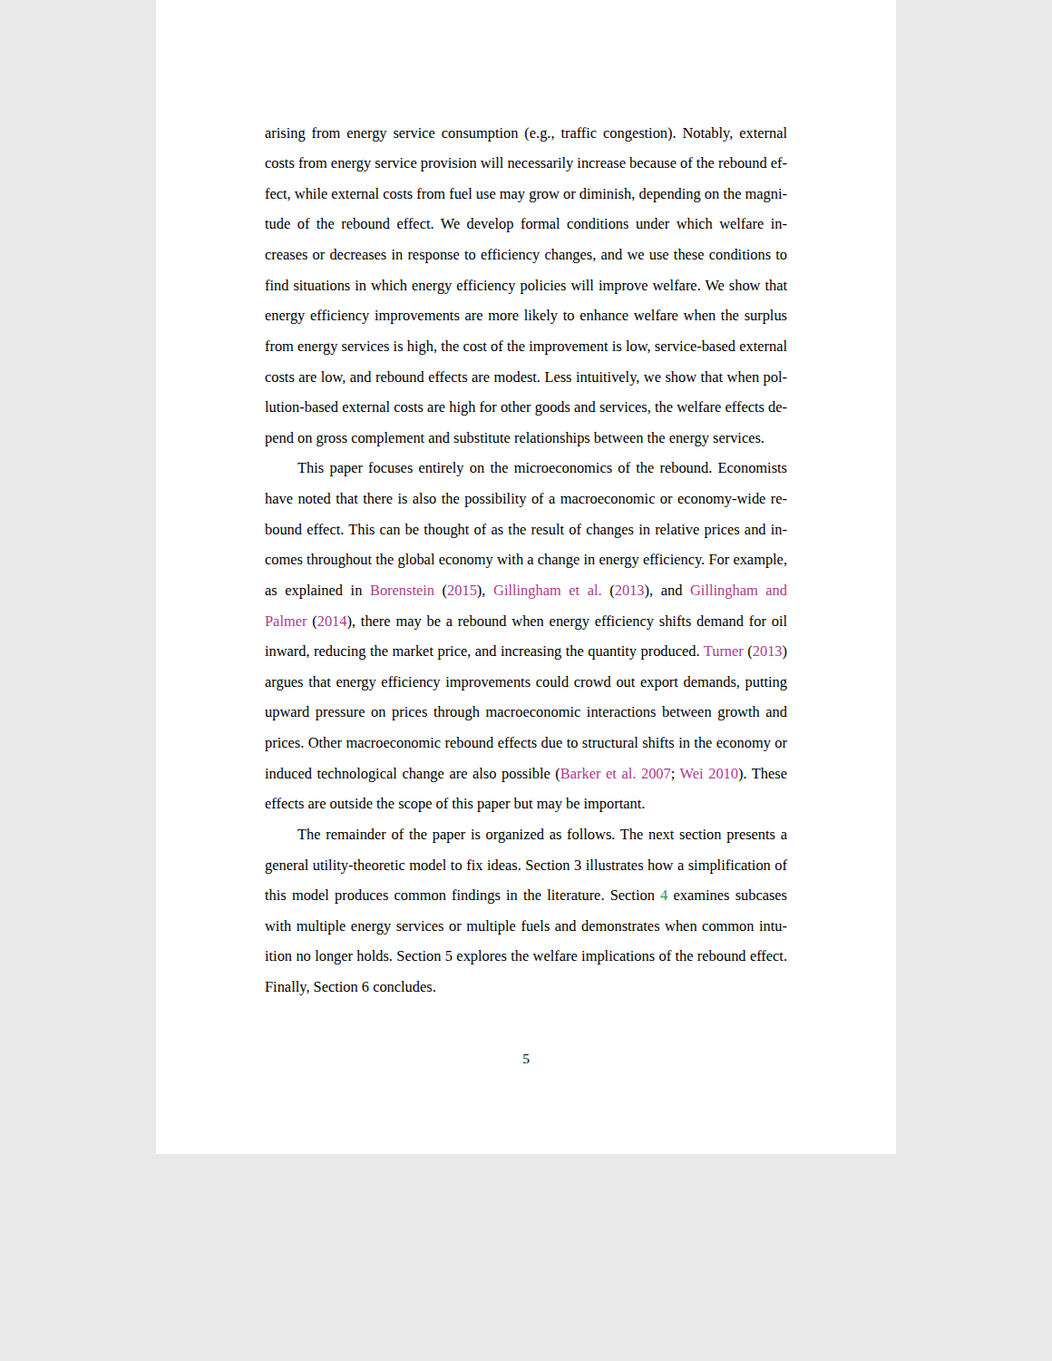arising from energy service consumption (e.g., traffic congestion). Notably, external costs from energy service provision will necessarily increase because of the rebound effect, while external costs from fuel use may grow or diminish, depending on the magnitude of the rebound effect. We develop formal conditions under which welfare increases or decreases in response to efficiency changes, and we use these conditions to find situations in which energy efficiency policies will improve welfare. We show that energy efficiency improvements are more likely to enhance welfare when the surplus from energy services is high, the cost of the improvement is low, service-based external costs are low, and rebound effects are modest. Less intuitively, we show that when pollution-based external costs are high for other goods and services, the welfare effects depend on gross complement and substitute relationships between the energy services.
This paper focuses entirely on the microeconomics of the rebound. Economists have noted that there is also the possibility of a macroeconomic or economy-wide rebound effect. This can be thought of as the result of changes in relative prices and incomes throughout the global economy with a change in energy efficiency. For example, as explained in Borenstein (2015), Gillingham et al. (2013), and Gillingham and Palmer (2014), there may be a rebound when energy efficiency shifts demand for oil inward, reducing the market price, and increasing the quantity produced. Turner (2013) argues that energy efficiency improvements could crowd out export demands, putting upward pressure on prices through macroeconomic interactions between growth and prices. Other macroeconomic rebound effects due to structural shifts in the economy or induced technological change are also possible (Barker et al. 2007; Wei 2010). These effects are outside the scope of this paper but may be important.
The remainder of the paper is organized as follows. The next section presents a general utility-theoretic model to fix ideas. Section 3 illustrates how a simplification of this model produces common findings in the literature. Section 4 examines subcases with multiple energy services or multiple fuels and demonstrates when common intuition no longer holds. Section 5 explores the welfare implications of the rebound effect. Finally, Section 6 concludes.
5